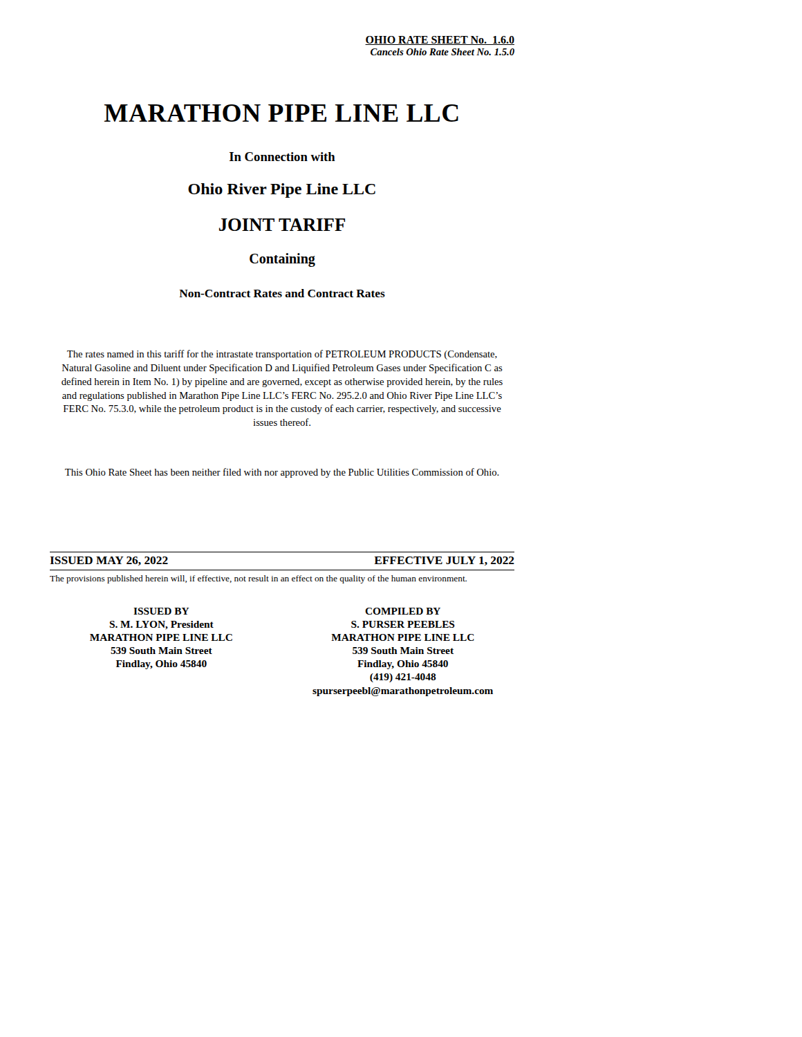OHIO RATE SHEET No. 1.6.0
Cancels Ohio Rate Sheet No. 1.5.0
MARATHON PIPE LINE LLC
In Connection with
Ohio River Pipe Line LLC
JOINT TARIFF
Containing
Non-Contract Rates and Contract Rates
The rates named in this tariff for the intrastate transportation of PETROLEUM PRODUCTS (Condensate, Natural Gasoline and Diluent under Specification D and Liquified Petroleum Gases under Specification C as defined herein in Item No. 1) by pipeline and are governed, except as otherwise provided herein, by the rules and regulations published in Marathon Pipe Line LLC’s FERC No. 295.2.0 and Ohio River Pipe Line LLC’s FERC No. 75.3.0, while the petroleum product is in the custody of each carrier, respectively, and successive issues thereof.
This Ohio Rate Sheet has been neither filed with nor approved by the Public Utilities Commission of Ohio.
ISSUED MAY 26, 2022 EFFECTIVE JULY 1, 2022
The provisions published herein will, if effective, not result in an effect on the quality of the human environment.
ISSUED BY
S. M. LYON, President
MARATHON PIPE LINE LLC
539 South Main Street
Findlay, Ohio 45840
COMPILED BY
S. PURSER PEEBLES
MARATHON PIPE LINE LLC
539 South Main Street
Findlay, Ohio 45840
(419) 421-4048
spurserpeebl@marathonpetroleum.com